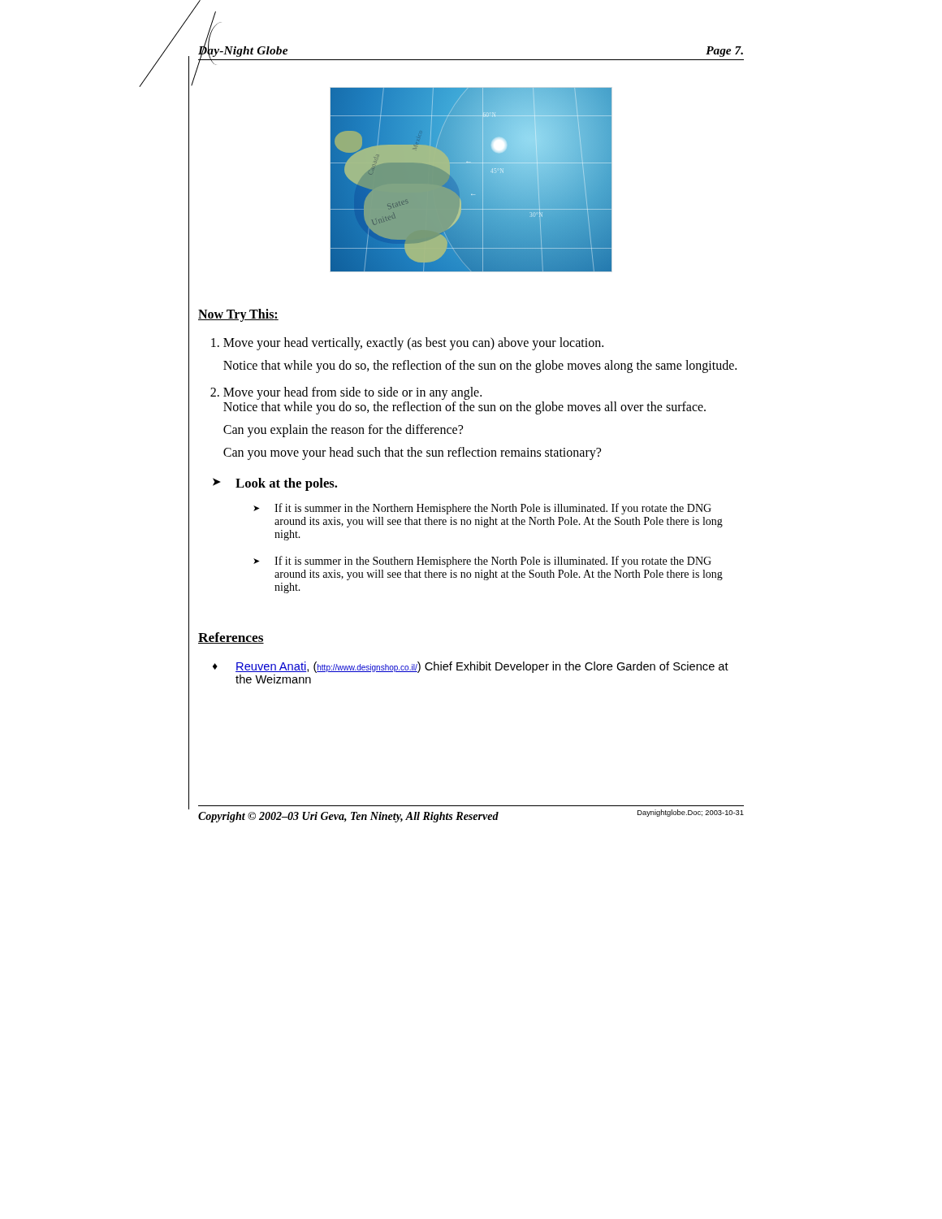Day-Night Globe Page 7.
Canada Mexico United States 60°N 45°N 30°N ← ←
Now Try This:
Move your head vertically, exactly (as best you can) above your location.
Notice that while you do so, the reflection of the sun on the globe moves along the same longitude.
Move your head from side to side or in any angle.
Notice that while you do so, the reflection of the sun on the globe moves all over the surface.
Can you explain the reason for the difference?
Can you move your head such that the sun reflection remains stationary?
Look at the poles.
If it is summer in the Northern Hemisphere the North Pole is illuminated. If you rotate the DNG around its axis, you will see that there is no night at the North Pole. At the South Pole there is long night.
If it is summer in the Southern Hemisphere the North Pole is illuminated. If you rotate the DNG around its axis, you will see that there is no night at the South Pole. At the North Pole there is long night.
References
Reuven Anati, (http://www.designshop.co.il/) Chief Exhibit Developer in the Clore Garden of Science at the Weizmann
Copyright © 2002–03 Uri Geva, Ten Ninety, All Rights Reserved Daynightglobe.Doc; 2003-10-31